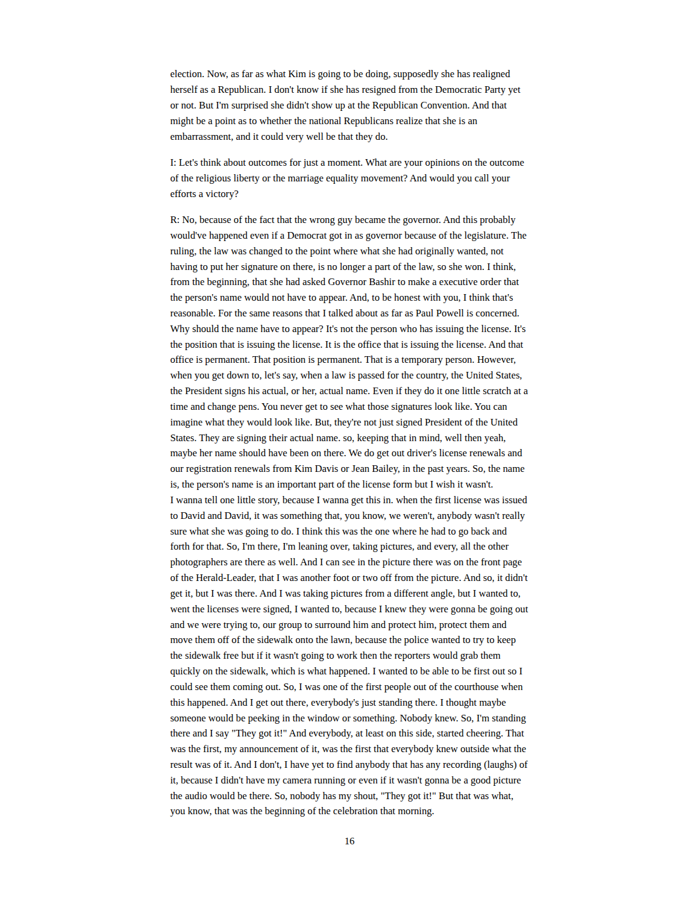election. Now, as far as what Kim is going to be doing, supposedly she has realigned herself as a Republican. I don't know if she has resigned from the Democratic Party yet or not. But I'm surprised she didn't show up at the Republican Convention. And that might be a point as to whether the national Republicans realize that she is an embarrassment, and it could very well be that they do.
I: Let's think about outcomes for just a moment. What are your opinions on the outcome of the religious liberty or the marriage equality movement? And would you call your efforts a victory?
R: No, because of the fact that the wrong guy became the governor. And this probably would've happened even if a Democrat got in as governor because of the legislature. The ruling, the law was changed to the point where what she had originally wanted, not having to put her signature on there, is no longer a part of the law, so she won. I think, from the beginning, that she had asked Governor Bashir to make a executive order that the person's name would not have to appear. And, to be honest with you, I think that's reasonable. For the same reasons that I talked about as far as Paul Powell is concerned. Why should the name have to appear? It's not the person who has issuing the license. It's the position that is issuing the license. It is the office that is issuing the license. And that office is permanent. That position is permanent. That is a temporary person. However, when you get down to, let's say, when a law is passed for the country, the United States, the President signs his actual, or her, actual name. Even if they do it one little scratch at a time and change pens. You never get to see what those signatures look like. You can imagine what they would look like. But, they're not just signed President of the United States. They are signing their actual name. so, keeping that in mind, well then yeah, maybe her name should have been on there. We do get out driver's license renewals and our registration renewals from Kim Davis or Jean Bailey, in the past years. So, the name is, the person's name is an important part of the license form but I wish it wasn't.
I wanna tell one little story, because I wanna get this in. when the first license was issued to David and David, it was something that, you know, we weren't, anybody wasn't really sure what she was going to do. I think this was the one where he had to go back and forth for that. So, I'm there, I'm leaning over, taking pictures, and every, all the other photographers are there as well. And I can see in the picture there was on the front page of the Herald-Leader, that I was another foot or two off from the picture. And so, it didn't get it, but I was there. And I was taking pictures from a different angle, but I wanted to, went the licenses were signed, I wanted to, because I knew they were gonna be going out and we were trying to, our group to surround him and protect him, protect them and move them off of the sidewalk onto the lawn, because the police wanted to try to keep the sidewalk free but if it wasn't going to work then the reporters would grab them quickly on the sidewalk, which is what happened. I wanted to be able to be first out so I could see them coming out. So, I was one of the first people out of the courthouse when this happened. And I get out there, everybody's just standing there. I thought maybe someone would be peeking in the window or something. Nobody knew. So, I'm standing there and I say "They got it!" And everybody, at least on this side, started cheering. That was the first, my announcement of it, was the first that everybody knew outside what the result was of it. And I don't, I have yet to find anybody that has any recording (laughs) of it, because I didn't have my camera running or even if it wasn't gonna be a good picture the audio would be there. So, nobody has my shout, "They got it!" But that was what, you know, that was the beginning of the celebration that morning.
16